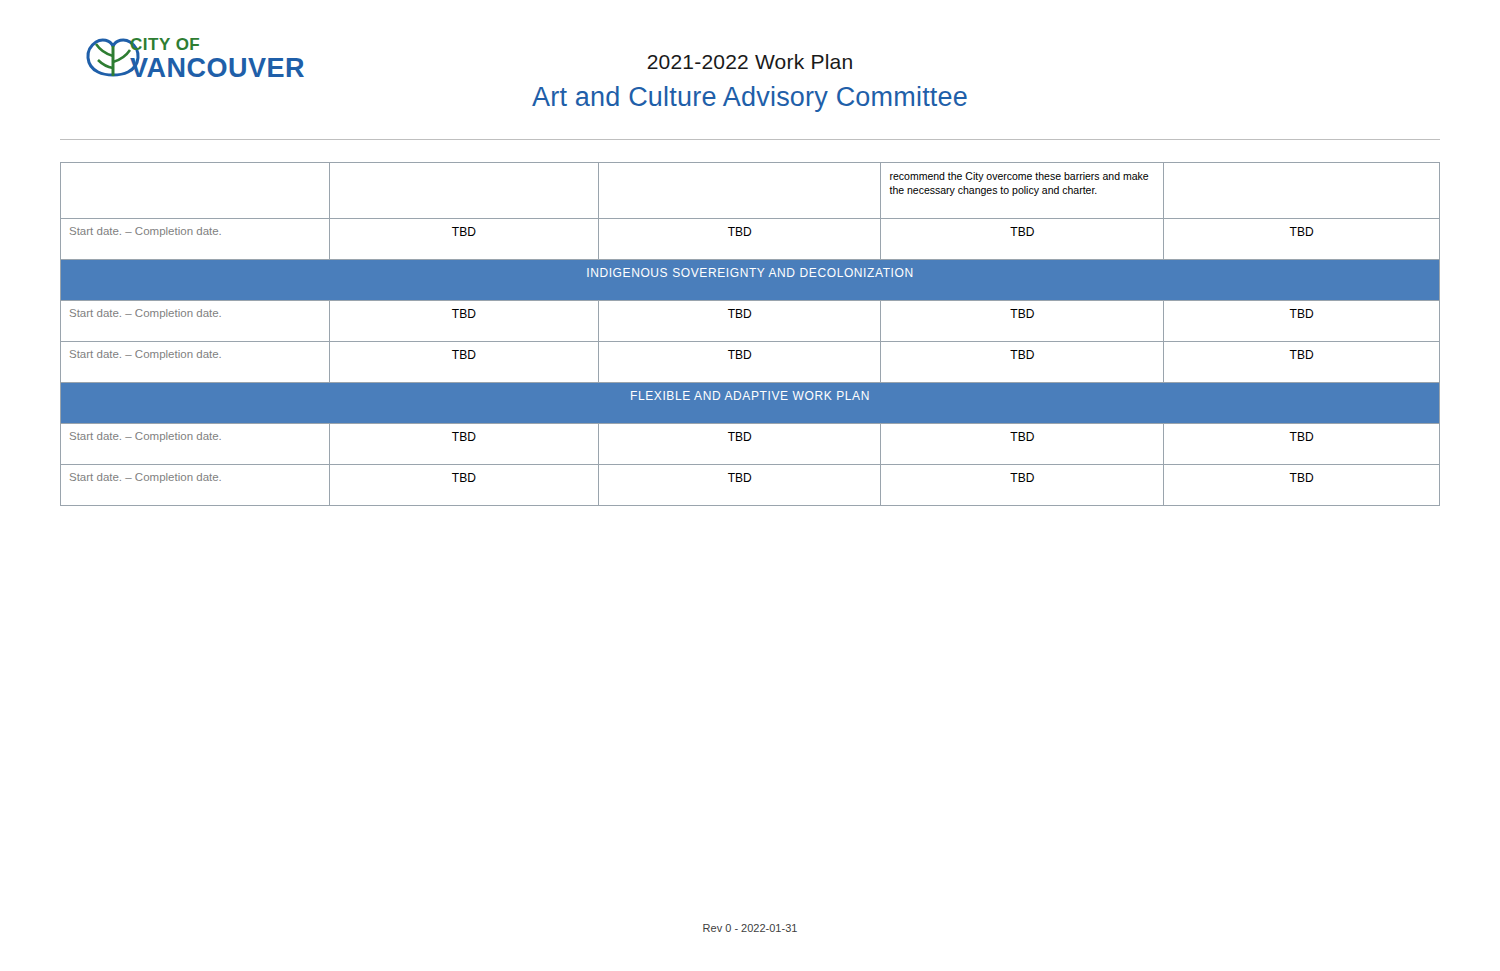CITY OF
VANCOUVER
2021-2022 Work Plan
Art and Culture Advisory Committee
| | | | recommend the City overcome these barriers and make the necessary changes to policy and charter. | |
| Start date. – Completion date. | TBD | TBD | TBD | TBD |
| INDIGENOUS SOVEREIGNTY AND DECOLONIZATION |
| Start date. – Completion date. | TBD | TBD | TBD | TBD |
| Start date. – Completion date. | TBD | TBD | TBD | TBD |
| FLEXIBLE AND ADAPTIVE WORK PLAN |
| Start date. – Completion date. | TBD | TBD | TBD | TBD |
| Start date. – Completion date. | TBD | TBD | TBD | TBD |
Rev 0 - 2022-01-31